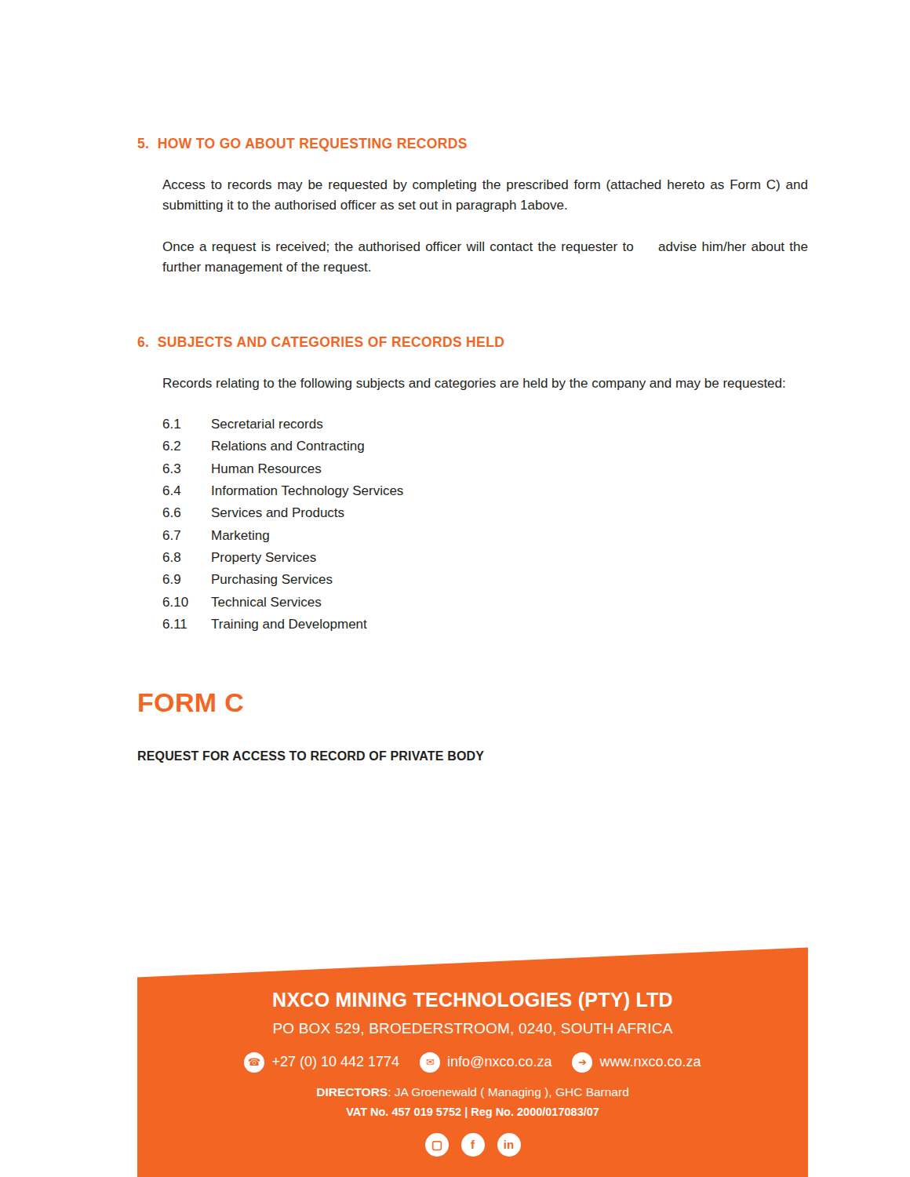5. How to go about requesting records
Access to records may be requested by completing the prescribed form (attached hereto as Form C) and submitting it to the authorised officer as set out in paragraph 1above.
Once a request is received; the authorised officer will contact the requester to advise him/her about the further management of the request.
6. Subjects and categories of records held
Records relating to the following subjects and categories are held by the company and may be requested:
6.1 Secretarial records
6.2 Relations and Contracting
6.3 Human Resources
6.4 Information Technology Services
6.6 Services and Products
6.7 Marketing
6.8 Property Services
6.9 Purchasing Services
6.10 Technical Services
6.11 Training and Development
FORM C
REQUEST FOR ACCESS TO RECORD OF PRIVATE BODY
NXCO MINING TECHNOLOGIES (PTY) LTD
PO BOX 529, BROEDERSTROOM, 0240, SOUTH AFRICA
☎+27 (0) 10 442 1774 ✉info@nxco.co.za ➔www.nxco.co.za
DIRECTORS: JA Groenewald ( Managing ), GHC Barnard
VAT No. 457 019 5752 | Reg No. 2000/017083/07
▢ f in